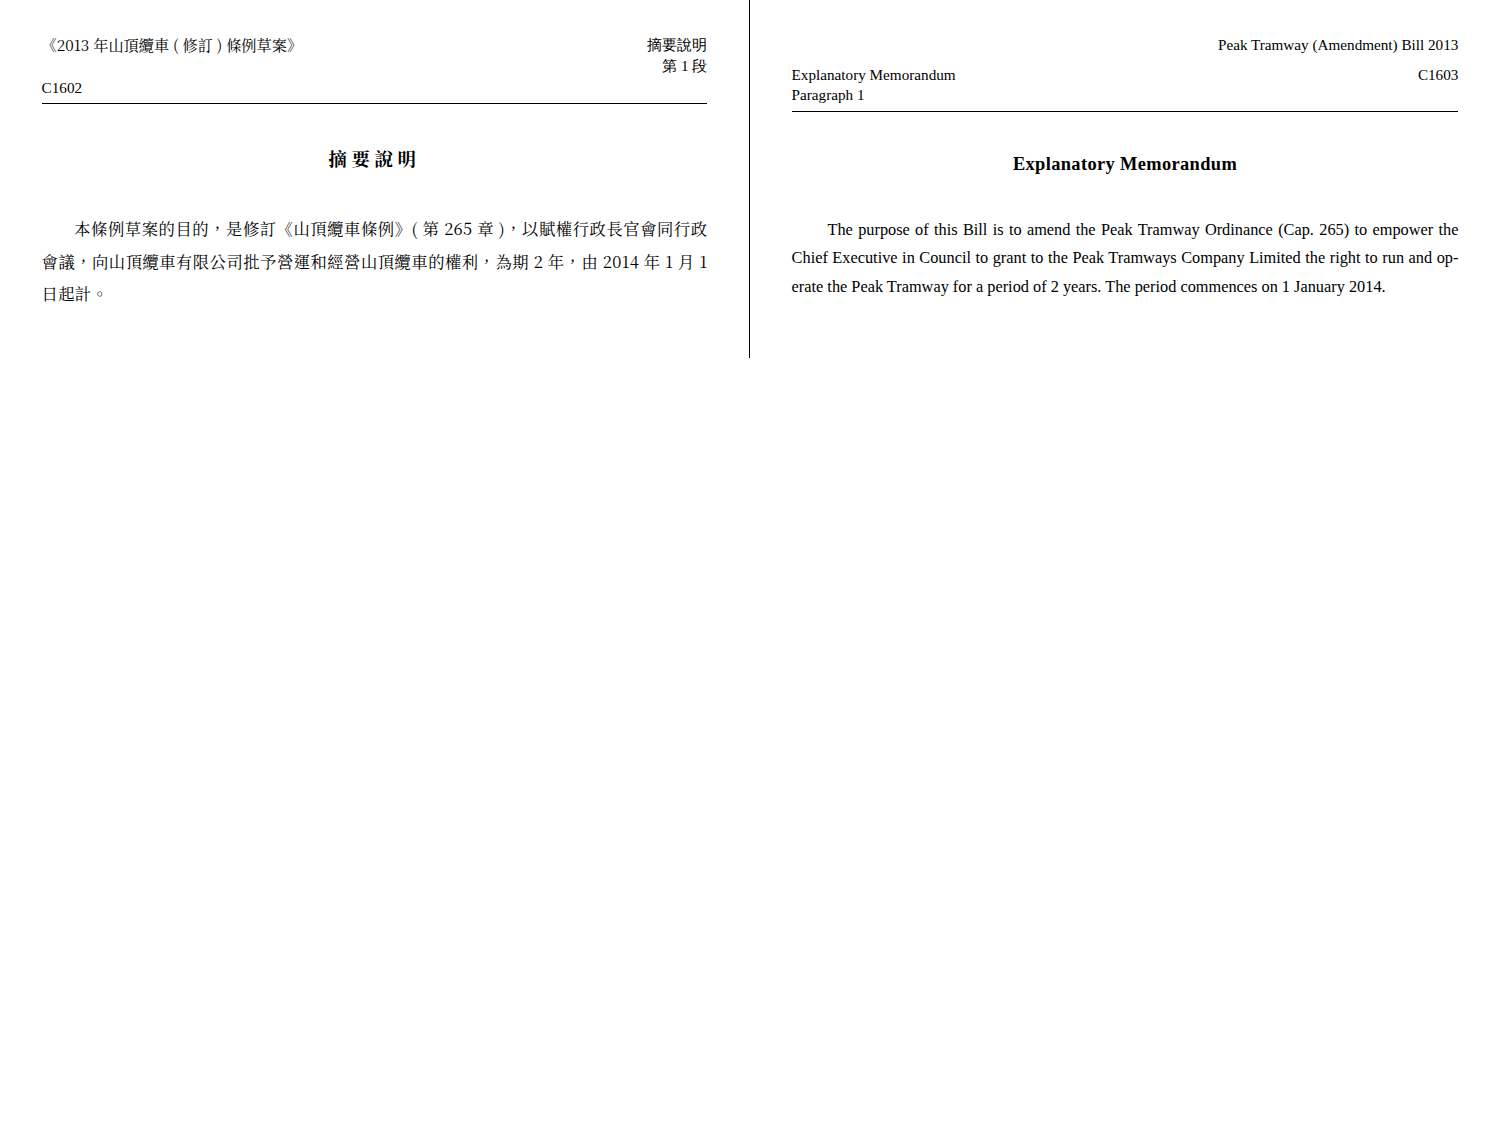《2013 年山頂纜車 ( 修訂 ) 條例草案》
摘要說明
第 1 段
C1602
摘要說明
本條例草案的目的，是修訂《山頂纜車條例》( 第 265 章 )，以賦權行政長官會同行政會議，向山頂纜車有限公司批予營運和經營山頂纜車的權利，為期 2 年，由 2014 年 1 月 1 日起計。
Peak Tramway (Amendment) Bill 2013
Explanatory Memorandum
Paragraph 1
C1603
Explanatory Memorandum
The purpose of this Bill is to amend the Peak Tramway Ordinance (Cap. 265) to empower the Chief Executive in Council to grant to the Peak Tramways Company Limited the right to run and operate the Peak Tramway for a period of 2 years. The period commences on 1 January 2014.